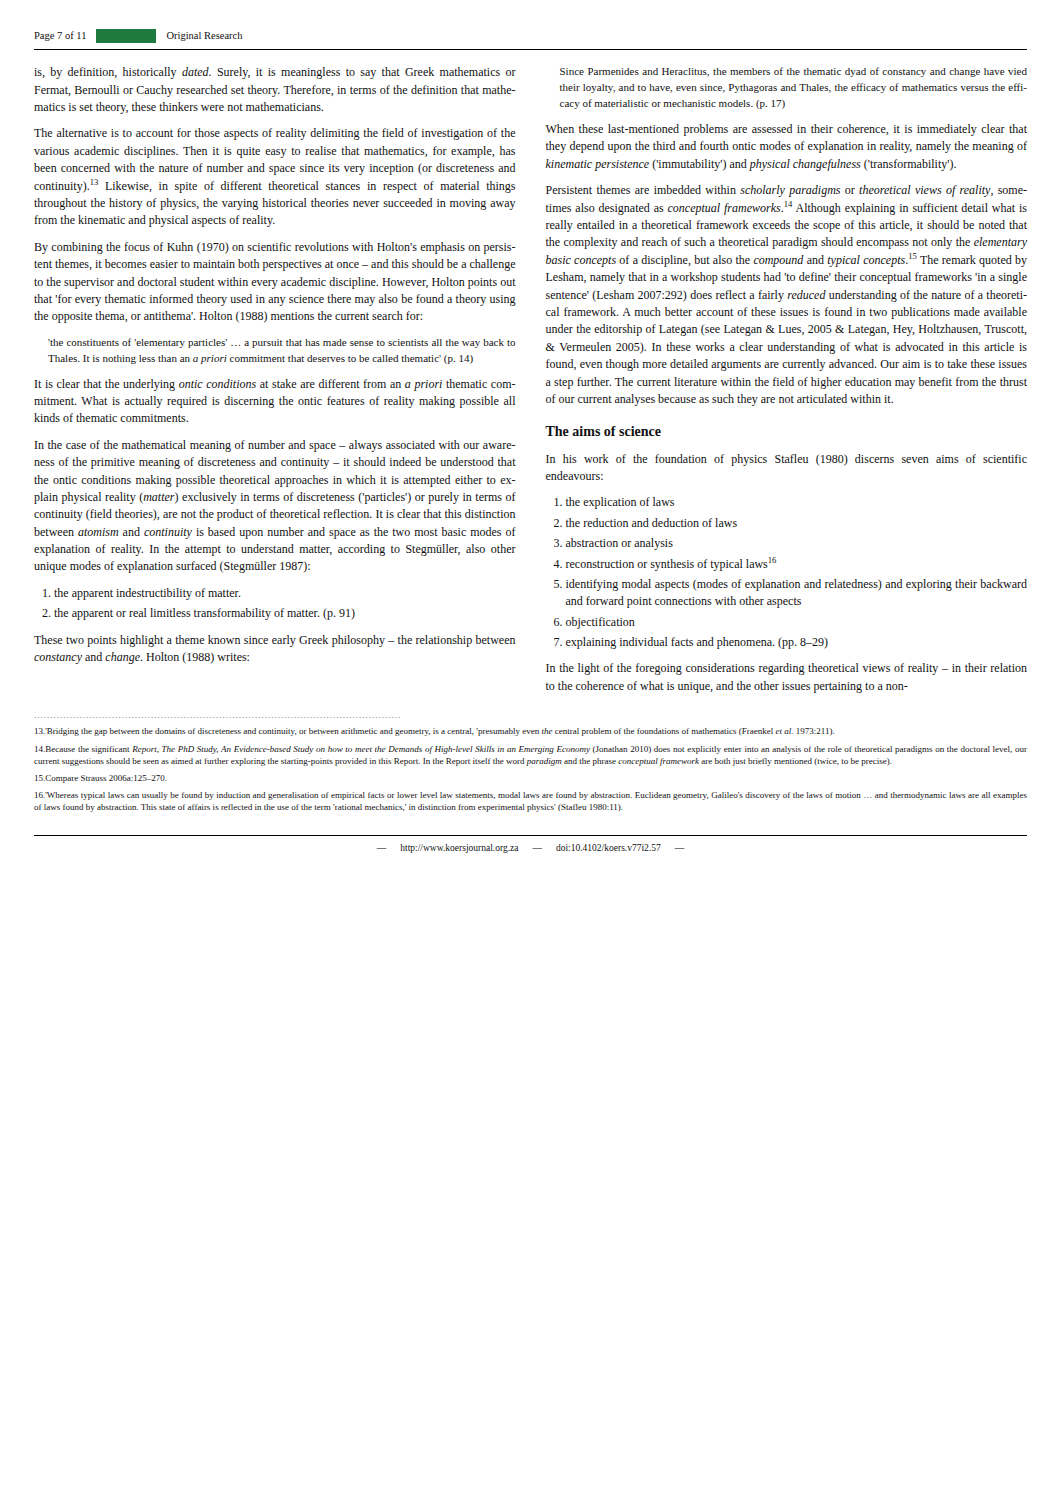Page 7 of 11 Original Research
is, by definition, historically dated. Surely, it is meaningless to say that Greek mathematics or Fermat, Bernoulli or Cauchy researched set theory. Therefore, in terms of the definition that mathematics is set theory, these thinkers were not mathematicians.
The alternative is to account for those aspects of reality delimiting the field of investigation of the various academic disciplines. Then it is quite easy to realise that mathematics, for example, has been concerned with the nature of number and space since its very inception (or discreteness and continuity).13 Likewise, in spite of different theoretical stances in respect of material things throughout the history of physics, the varying historical theories never succeeded in moving away from the kinematic and physical aspects of reality.
By combining the focus of Kuhn (1970) on scientific revolutions with Holton's emphasis on persistent themes, it becomes easier to maintain both perspectives at once – and this should be a challenge to the supervisor and doctoral student within every academic discipline. However, Holton points out that 'for every thematic informed theory used in any science there may also be found a theory using the opposite thema, or antithema'. Holton (1988) mentions the current search for:
'the constituents of 'elementary particles' … a pursuit that has made sense to scientists all the way back to Thales. It is nothing less than an a priori commitment that deserves to be called thematic' (p. 14)
It is clear that the underlying ontic conditions at stake are different from an a priori thematic commitment. What is actually required is discerning the ontic features of reality making possible all kinds of thematic commitments.
In the case of the mathematical meaning of number and space – always associated with our awareness of the primitive meaning of discreteness and continuity – it should indeed be understood that the ontic conditions making possible theoretical approaches in which it is attempted either to explain physical reality (matter) exclusively in terms of discreteness ('particles') or purely in terms of continuity (field theories), are not the product of theoretical reflection. It is clear that this distinction between atomism and continuity is based upon number and space as the two most basic modes of explanation of reality. In the attempt to understand matter, according to Stegmüller, also other unique modes of explanation surfaced (Stegmüller 1987):
the apparent indestructibility of matter.
the apparent or real limitless transformability of matter. (p. 91)
These two points highlight a theme known since early Greek philosophy – the relationship between constancy and change. Holton (1988) writes:
Since Parmenides and Heraclitus, the members of the thematic dyad of constancy and change have vied their loyalty, and to have, even since, Pythagoras and Thales, the efficacy of mathematics versus the efficacy of materialistic or mechanistic models. (p. 17)
When these last-mentioned problems are assessed in their coherence, it is immediately clear that they depend upon the third and fourth ontic modes of explanation in reality, namely the meaning of kinematic persistence ('immutability') and physical changefulness ('transformability').
Persistent themes are imbedded within scholarly paradigms or theoretical views of reality, sometimes also designated as conceptual frameworks.14 Although explaining in sufficient detail what is really entailed in a theoretical framework exceeds the scope of this article, it should be noted that the complexity and reach of such a theoretical paradigm should encompass not only the elementary basic concepts of a discipline, but also the compound and typical concepts.15 The remark quoted by Lesham, namely that in a workshop students had 'to define' their conceptual frameworks 'in a single sentence' (Lesham 2007:292) does reflect a fairly reduced understanding of the nature of a theoretical framework. A much better account of these issues is found in two publications made available under the editorship of Lategan (see Lategan & Lues, 2005 & Lategan, Hey, Holtzhausen, Truscott, & Vermeulen 2005). In these works a clear understanding of what is advocated in this article is found, even though more detailed arguments are currently advanced. Our aim is to take these issues a step further. The current literature within the field of higher education may benefit from the thrust of our current analyses because as such they are not articulated within it.
The aims of science
In his work of the foundation of physics Stafleu (1980) discerns seven aims of scientific endeavours:
the explication of laws
the reduction and deduction of laws
abstraction or analysis
reconstruction or synthesis of typical laws16
identifying modal aspects (modes of explanation and relatedness) and exploring their backward and forward point connections with other aspects
objectification
explaining individual facts and phenomena. (pp. 8–29)
In the light of the foregoing considerations regarding theoretical views of reality – in their relation to the coherence of what is unique, and the other issues pertaining to a non-
.................................................................................................................
13.'Bridging the gap between the domains of discreteness and continuity, or between arithmetic and geometry, is a central, 'presumably even the central problem of the foundations of mathematics (Fraenkel et al. 1973:211).
14.Because the significant Report, The PhD Study, An Evidence-based Study on how to meet the Demands of High-level Skills in an Emerging Economy (Jonathan 2010) does not explicitly enter into an analysis of the role of theoretical paradigms on the doctoral level, our current suggestions should be seen as aimed at further exploring the starting-points provided in this Report. In the Report itself the word paradigm and the phrase conceptual framework are both just briefly mentioned (twice, to be precise).
15.Compare Strauss 2006a:125–270.
16.'Whereas typical laws can usually be found by induction and generalisation of empirical facts or lower level law statements, modal laws are found by abstraction. Euclidean geometry, Galileo's discovery of the laws of motion … and thermodynamic laws are all examples of laws found by abstraction. This state of affairs is reflected in the use of the term 'rational mechanics,' in distinction from experimental physics' (Stafleu 1980:11).
— http://www.koersjournal.org.za — doi:10.4102/koers.v77i2.57 —